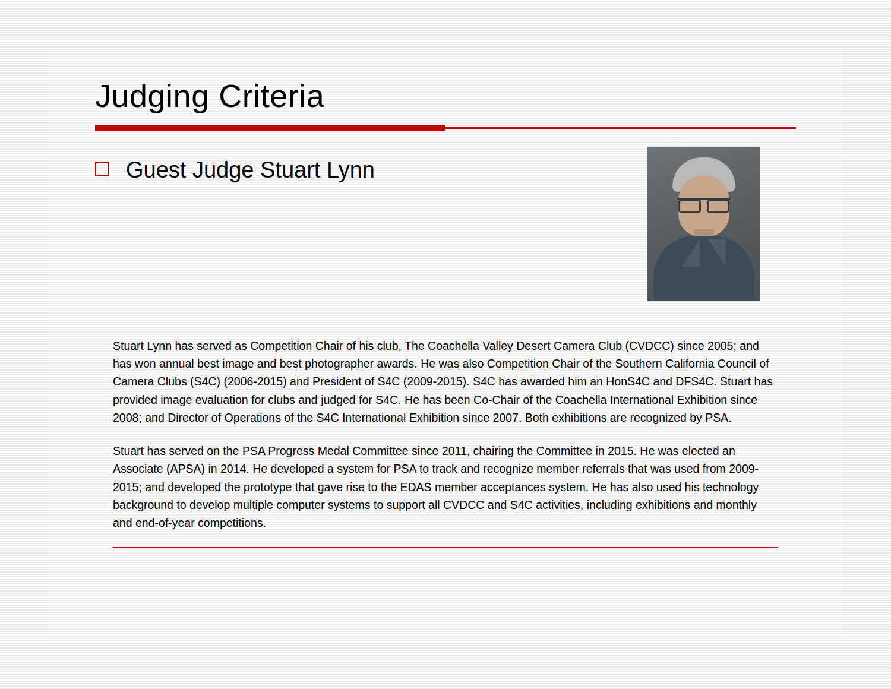Judging Criteria
Guest Judge Stuart Lynn
Stuart Lynn has served as Competition Chair of his club, The Coachella Valley Desert Camera Club (CVDCC) since 2005; and has won annual best image and best photographer awards. He was also Competition Chair of the Southern California Council of Camera Clubs (S4C) (2006-2015) and President of S4C (2009-2015). S4C has awarded him an HonS4C and DFS4C. Stuart has provided image evaluation for clubs and judged for S4C. He has been Co-Chair of the Coachella International Exhibition since 2008; and Director of Operations of the S4C International Exhibition since 2007. Both exhibitions are recognized by PSA.
Stuart has served on the PSA Progress Medal Committee since 2011, chairing the Committee in 2015. He was elected an Associate (APSA) in 2014. He developed a system for PSA to track and recognize member referrals that was used from 2009-2015; and developed the prototype that gave rise to the EDAS member acceptances system. He has also used his technology background to develop multiple computer systems to support all CVDCC and S4C activities, including exhibitions and monthly and end-of-year competitions.